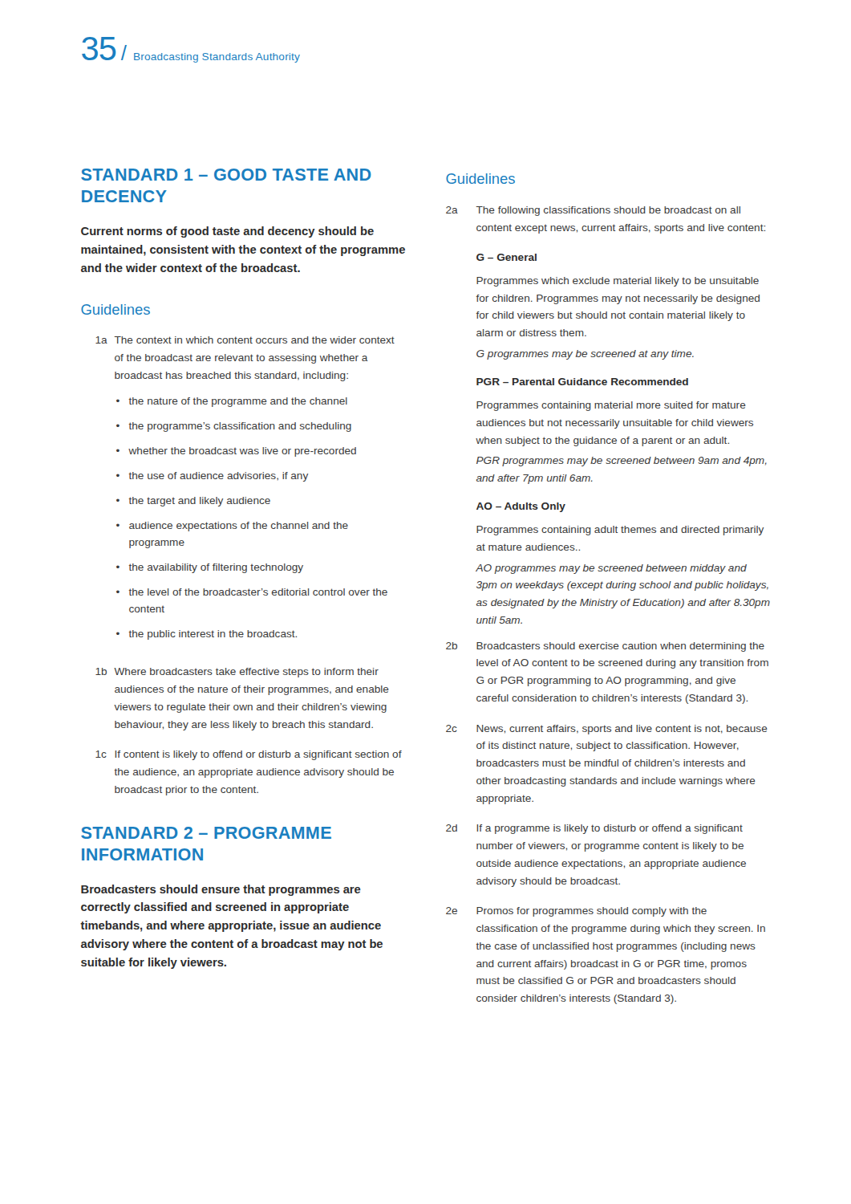35 / Broadcasting Standards Authority
Standard 1 – Good Taste and Decency
Current norms of good taste and decency should be maintained, consistent with the context of the programme and the wider context of the broadcast.
Guidelines
1a
The context in which content occurs and the wider context of the broadcast are relevant to assessing whether a broadcast has breached this standard, including:
the nature of the programme and the channel
the programme’s classification and scheduling
whether the broadcast was live or pre-recorded
the use of audience advisories, if any
the target and likely audience
audience expectations of the channel and the programme
the availability of filtering technology
the level of the broadcaster’s editorial control over the content
the public interest in the broadcast.
1b
Where broadcasters take effective steps to inform their audiences of the nature of their programmes, and enable viewers to regulate their own and their children’s viewing behaviour, they are less likely to breach this standard.
1c
If content is likely to offend or disturb a significant section of the audience, an appropriate audience advisory should be broadcast prior to the content.
Standard 2 – Programme Information
Broadcasters should ensure that programmes are correctly classified and screened in appropriate timebands, and where appropriate, issue an audience advisory where the content of a broadcast may not be suitable for likely viewers.
Guidelines
2a
The following classifications should be broadcast on all content except news, current affairs, sports and live content:
G – General
Programmes which exclude material likely to be unsuitable for children. Programmes may not necessarily be designed for child viewers but should not contain material likely to alarm or distress them.
G programmes may be screened at any time.
PGR – Parental Guidance Recommended
Programmes containing material more suited for mature audiences but not necessarily unsuitable for child viewers when subject to the guidance of a parent or an adult.
PGR programmes may be screened between 9am and 4pm, and after 7pm until 6am.
AO – Adults Only
Programmes containing adult themes and directed primarily at mature audiences..
AO programmes may be screened between midday and 3pm on weekdays (except during school and public holidays, as designated by the Ministry of Education) and after 8.30pm until 5am.
2b
Broadcasters should exercise caution when determining the level of AO content to be screened during any transition from G or PGR programming to AO programming, and give careful consideration to children’s interests (Standard 3).
2c
News, current affairs, sports and live content is not, because of its distinct nature, subject to classification. However, broadcasters must be mindful of children’s interests and other broadcasting standards and include warnings where appropriate.
2d
If a programme is likely to disturb or offend a significant number of viewers, or programme content is likely to be outside audience expectations, an appropriate audience advisory should be broadcast.
2e
Promos for programmes should comply with the classification of the programme during which they screen. In the case of unclassified host programmes (including news and current affairs) broadcast in G or PGR time, promos must be classified G or PGR and broadcasters should consider children’s interests (Standard 3).